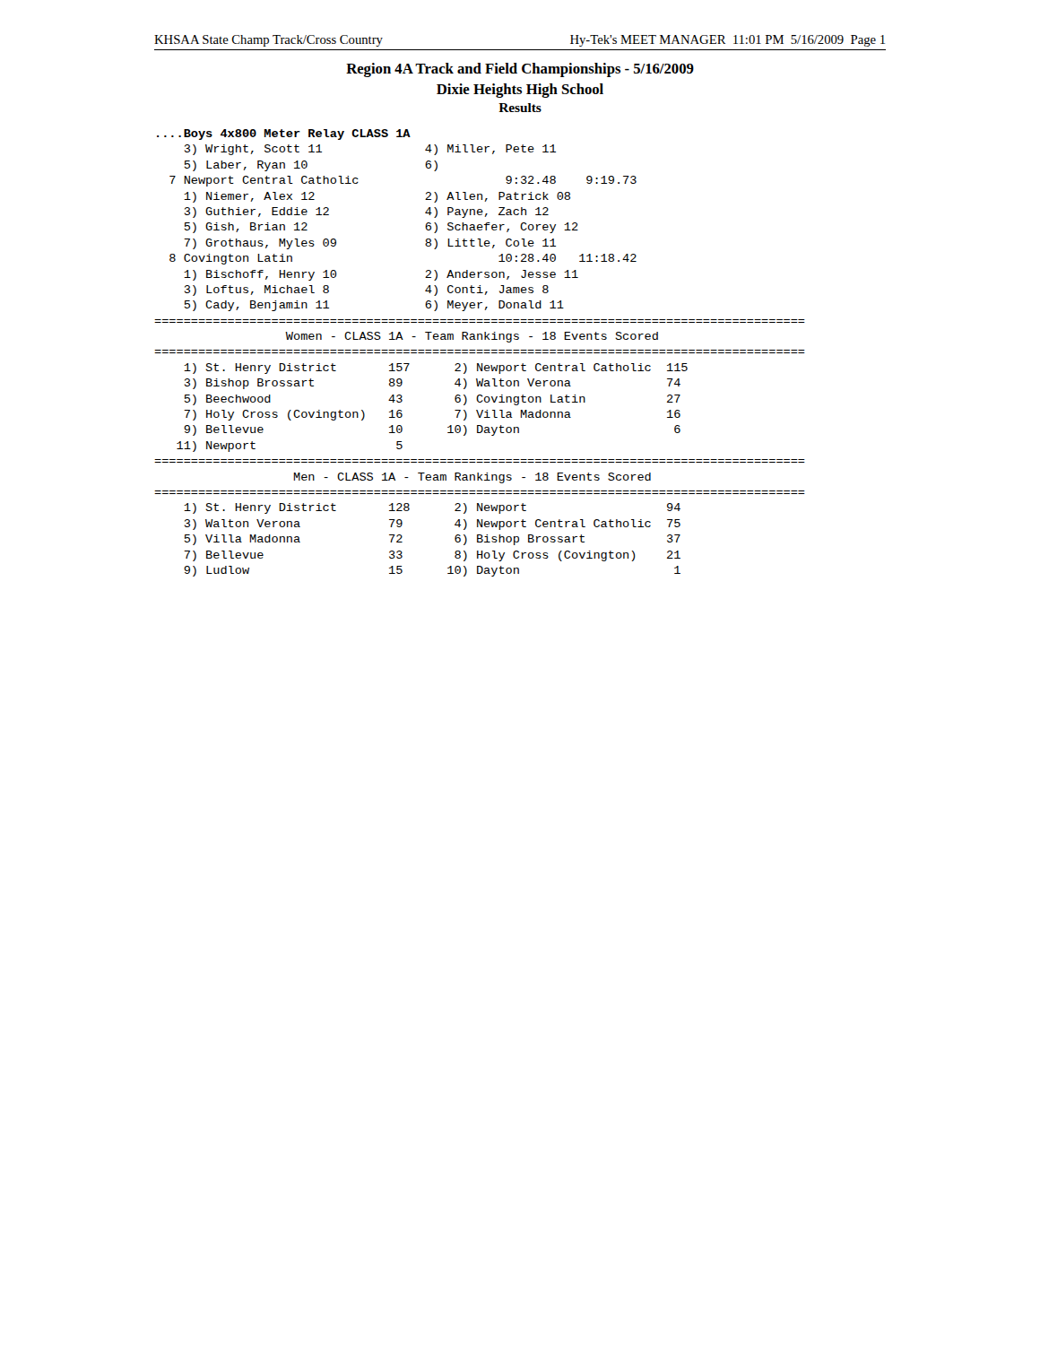KHSAA State Champ Track/Cross Country Hy-Tek's MEET MANAGER 11:01 PM 5/16/2009 Page 1
Region 4A Track and Field Championships - 5/16/2009
Dixie Heights High School
Results
....Boys 4x800 Meter Relay CLASS 1A
    3) Wright, Scott 11              4) Miller, Pete 11
    5) Laber, Ryan 10                6)
  7 Newport Central Catholic                    9:32.48    9:19.73
    1) Niemer, Alex 12               2) Allen, Patrick 08
    3) Guthier, Eddie 12             4) Payne, Zach 12
    5) Gish, Brian 12                6) Schaefer, Corey 12
    7) Grothaus, Myles 09            8) Little, Cole 11
  8 Covington Latin                            10:28.40   11:18.42
    1) Bischoff, Henry 10            2) Anderson, Jesse 11
    3) Loftus, Michael 8             4) Conti, James 8
    5) Cady, Benjamin 11             6) Meyer, Donald 11
=========================================================================================
                  Women - CLASS 1A - Team Rankings - 18 Events Scored
=========================================================================================
    1) St. Henry District       157      2) Newport Central Catholic  115
    3) Bishop Brossart          89       4) Walton Verona             74
    5) Beechwood                43       6) Covington Latin           27
    7) Holy Cross (Covington)   16       7) Villa Madonna             16
    9) Bellevue                 10      10) Dayton                     6
   11) Newport                   5
=========================================================================================
                   Men - CLASS 1A - Team Rankings - 18 Events Scored
=========================================================================================
    1) St. Henry District       128      2) Newport                   94
    3) Walton Verona            79       4) Newport Central Catholic  75
    5) Villa Madonna            72       6) Bishop Brossart           37
    7) Bellevue                 33       8) Holy Cross (Covington)    21
    9) Ludlow                   15      10) Dayton                     1